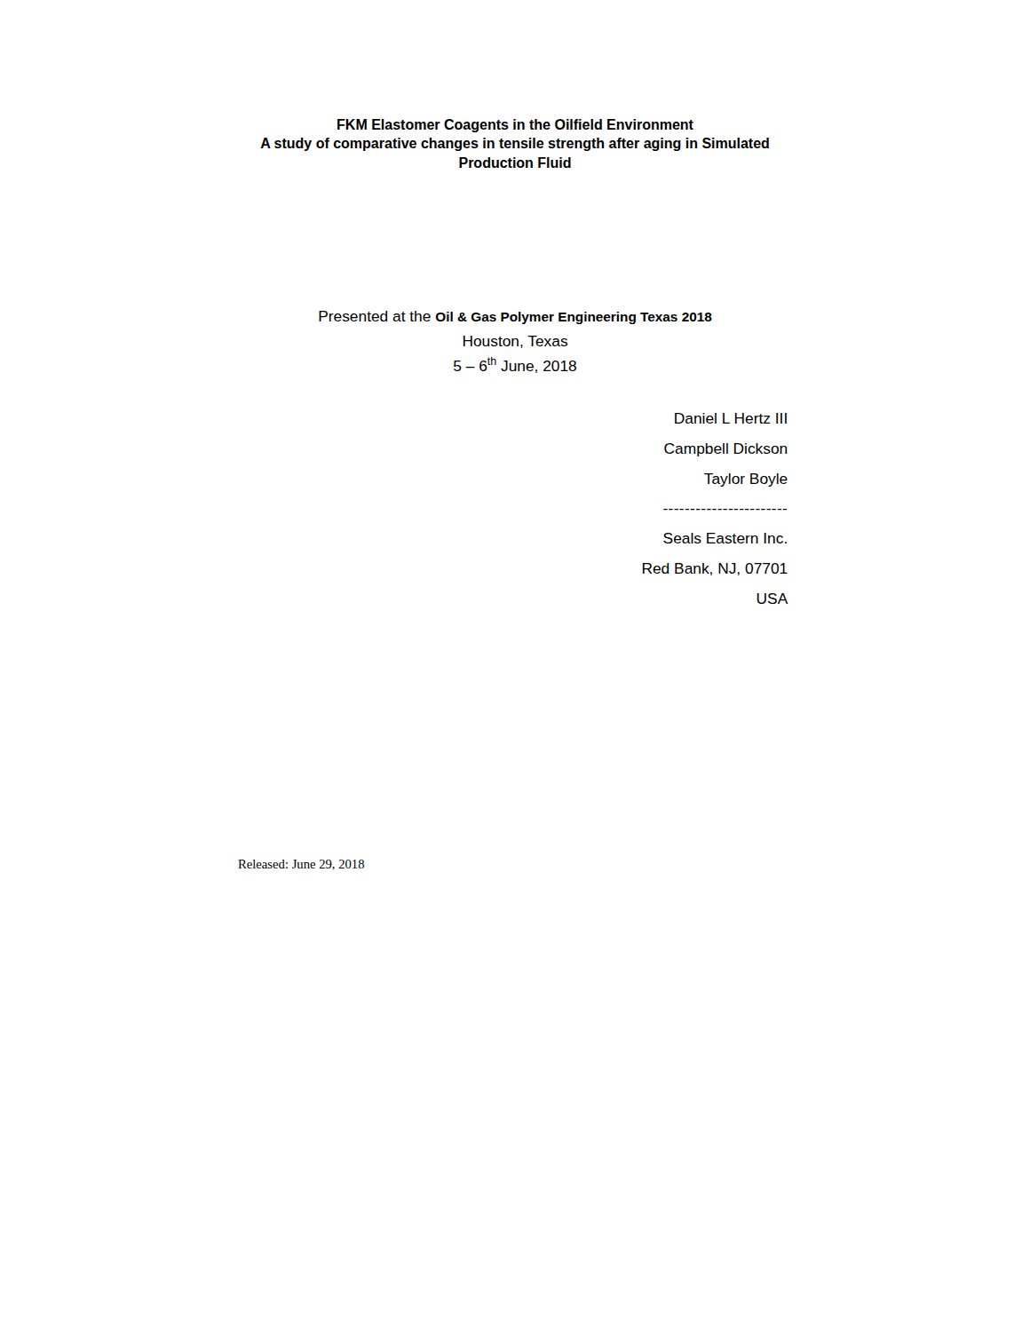FKM Elastomer Coagents in the Oilfield Environment A study of comparative changes in tensile strength after aging in Simulated Production Fluid
Presented at the Oil & Gas Polymer Engineering Texas 2018 Houston, Texas 5 – 6th June, 2018
Daniel L Hertz III
Campbell Dickson
Taylor Boyle
-----------------------
Seals Eastern Inc.
Red Bank, NJ, 07701
USA
Released: June 29, 2018